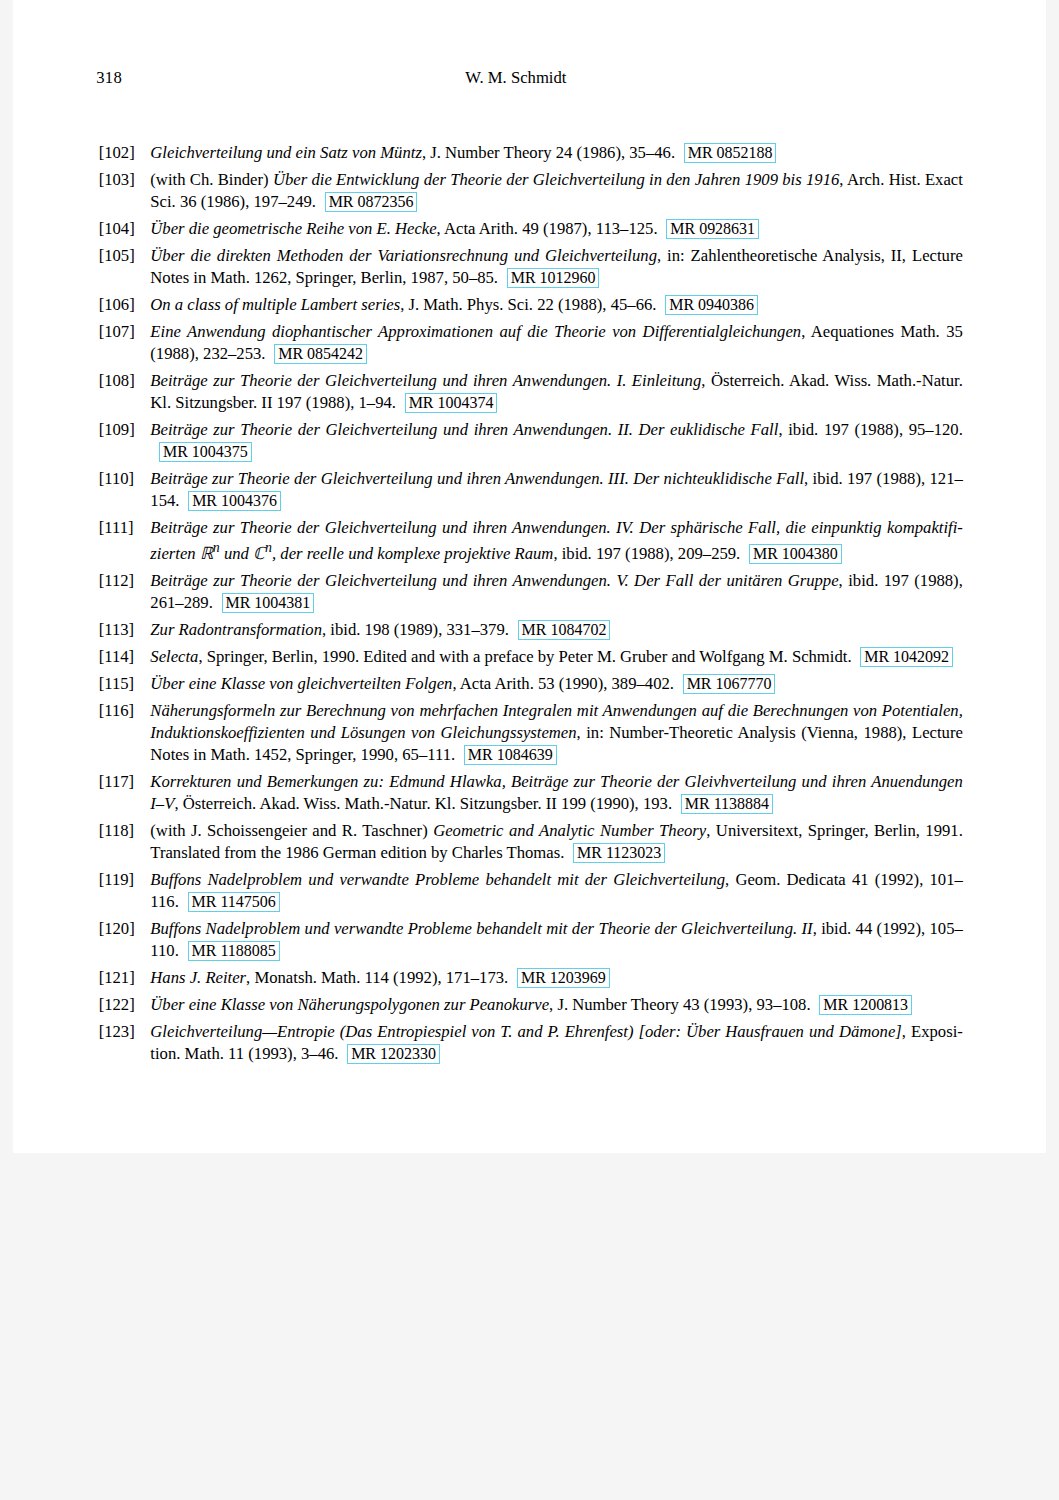318
W. M. Schmidt
[102] Gleichverteilung und ein Satz von Müntz, J. Number Theory 24 (1986), 35–46.MR 0852188
[103](with Ch. Binder) Über die Entwicklung der Theorie der Gleichverteilung in den Jahren 1909 bis 1916, Arch. Hist. Exact Sci. 36 (1986), 197–249.MR 0872356
[104] Über die geometrische Reihe von E. Hecke, Acta Arith. 49 (1987), 113–125.MR 0928631
[105] Über die direkten Methoden der Variationsrechnung und Gleichverteilung, in: Zahlentheoretische Analysis, II, Lecture Notes in Math. 1262, Springer, Berlin, 1987, 50–85.MR 1012960
[106] On a class of multiple Lambert series, J. Math. Phys. Sci. 22 (1988), 45–66.MR 0940386
[107] Eine Anwendung diophantischer Approximationen auf die Theorie von Differentialgleichungen, Aequationes Math. 35 (1988), 232–253.MR 0854242
[108] Beiträge zur Theorie der Gleichverteilung und ihren Anwendungen. I. Einleitung, Österreich. Akad. Wiss. Math.-Natur. Kl. Sitzungsber. II 197 (1988), 1–94.MR 1004374
[109] Beiträge zur Theorie der Gleichverteilung und ihren Anwendungen. II. Der euklidische Fall, ibid. 197 (1988), 95–120.MR 1004375
[110] Beiträge zur Theorie der Gleichverteilung und ihren Anwendungen. III. Der nichteuklidische Fall, ibid. 197 (1988), 121–154.MR 1004376
[111] Beiträge zur Theorie der Gleichverteilung und ihren Anwendungen. IV. Der sphärische Fall, die einpunktig kompaktifizierten ℝn und ℂn, der reelle und komplexe projektive Raum, ibid. 197 (1988), 209–259.MR 1004380
[112] Beiträge zur Theorie der Gleichverteilung und ihren Anwendungen. V. Der Fall der unitären Gruppe, ibid. 197 (1988), 261–289.MR 1004381
[113] Zur Radontransformation, ibid. 198 (1989), 331–379.MR 1084702
[114] Selecta, Springer, Berlin, 1990. Edited and with a preface by Peter M. Gruber and Wolfgang M. Schmidt.MR 1042092
[115] Über eine Klasse von gleichverteilten Folgen, Acta Arith. 53 (1990), 389–402.MR 1067770
[116] Näherungsformeln zur Berechnung von mehrfachen Integralen mit Anwendungen auf die Berechnungen von Potentialen, Induktionskoeffizienten und Lösungen von Gleichungssystemen, in: Number-Theoretic Analysis (Vienna, 1988), Lecture Notes in Math. 1452, Springer, 1990, 65–111.MR 1084639
[117] Korrekturen und Bemerkungen zu: Edmund Hlawka, Beiträge zur Theorie der Gleivhverteilung und ihren Anuendungen I–V, Österreich. Akad. Wiss. Math.-Natur. Kl. Sitzungsber. II 199 (1990), 193.MR 1138884
[118](with J. Schoissengeier and R. Taschner) Geometric and Analytic Number Theory, Universitext, Springer, Berlin, 1991. Translated from the 1986 German edition by Charles Thomas.MR 1123023
[119] Buffons Nadelproblem und verwandte Probleme behandelt mit der Gleichverteilung, Geom. Dedicata 41 (1992), 101–116.MR 1147506
[120] Buffons Nadelproblem und verwandte Probleme behandelt mit der Theorie der Gleichverteilung. II, ibid. 44 (1992), 105–110.MR 1188085
[121] Hans J. Reiter, Monatsh. Math. 114 (1992), 171–173.MR 1203969
[122] Über eine Klasse von Näherungspolygonen zur Peanokurve, J. Number Theory 43 (1993), 93–108.MR 1200813
[123] Gleichverteilung—Entropie (Das Entropiespiel von T. and P. Ehrenfest) [oder: Über Hausfrauen und Dämone], Exposition. Math. 11 (1993), 3–46.MR 1202330